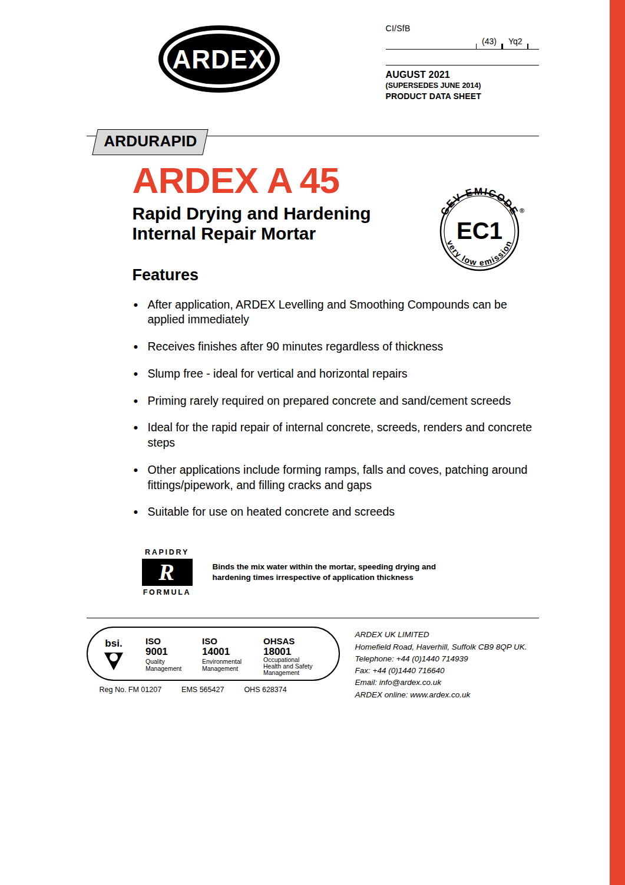ARDEX
CI/SfB
(43)
Yq2
AUGUST 2021
(SUPERSEDES JUNE 2014)
PRODUCT DATA SHEET
ARDURAPID
GEV-EMICODE very low emission EC1 ®
ARDEX A 45
Rapid Drying and Hardening
Internal Repair Mortar
Features
After application, ARDEX Levelling and Smoothing Compounds can be applied immediately
Receives finishes after 90 minutes regardless of thickness
Slump free - ideal for vertical and horizontal repairs
Priming rarely required on prepared concrete and sand/cement screeds
Ideal for the rapid repair of internal concrete, screeds, renders and concrete steps
Other applications include forming ramps, falls and coves, patching around fittings/pipework, and filling cracks and gaps
Suitable for use on heated concrete and screeds
RAPIDRY
R
FORMULA
Binds the mix water within the mortar, speeding drying and
hardening times irrespective of application thickness
bsi. ISO 9001 Quality Management ISO 14001 Environmental Management OHSAS 18001 Occupational Health and Safety Management
Reg No. FM 01207 EMS 565427 OHS 628374
ARDEX UK LIMITED
Homefield Road, Haverhill, Suffolk CB9 8QP UK.
Telephone: +44 (0)1440 714939
Fax: +44 (0)1440 716640
Email: info@ardex.co.uk
ARDEX online: www.ardex.co.uk